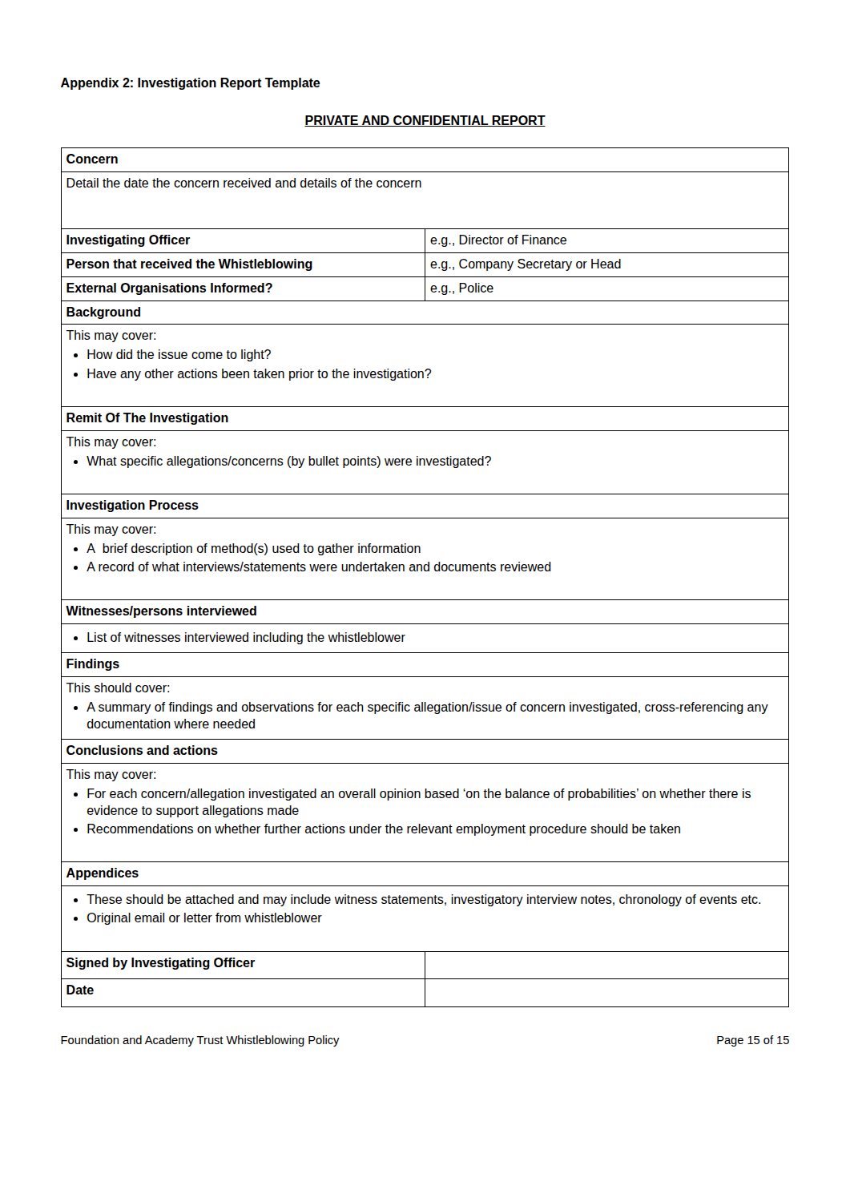Appendix 2: Investigation Report Template
PRIVATE AND CONFIDENTIAL REPORT
| Concern |
| Detail the date the concern received and details of the concern |
| Investigating Officer | e.g., Director of Finance |
| Person that received the Whistleblowing | e.g., Company Secretary or Head |
| External Organisations Informed? | e.g., Police |
| Background |
| This may cover: How did the issue come to light? Have any other actions been taken prior to the investigation? |
| Remit Of The Investigation |
| This may cover: What specific allegations/concerns (by bullet points) were investigated? |
| Investigation Process |
| This may cover: A brief description of method(s) used to gather information A record of what interviews/statements were undertaken and documents reviewed |
| Witnesses/persons interviewed |
| List of witnesses interviewed including the whistleblower |
| Findings |
| This should cover: A summary of findings and observations for each specific allegation/issue of concern investigated, cross-referencing any documentation where needed |
| Conclusions and actions |
| This may cover: For each concern/allegation investigated an overall opinion based ‘on the balance of probabilities’ on whether there is evidence to support allegations made Recommendations on whether further actions under the relevant employment procedure should be taken |
| Appendices |
| These should be attached and may include witness statements, investigatory interview notes, chronology of events etc. Original email or letter from whistleblower |
| Signed by Investigating Officer | |
| Date | |
Foundation and Academy Trust Whistleblowing Policy Page 15 of 15